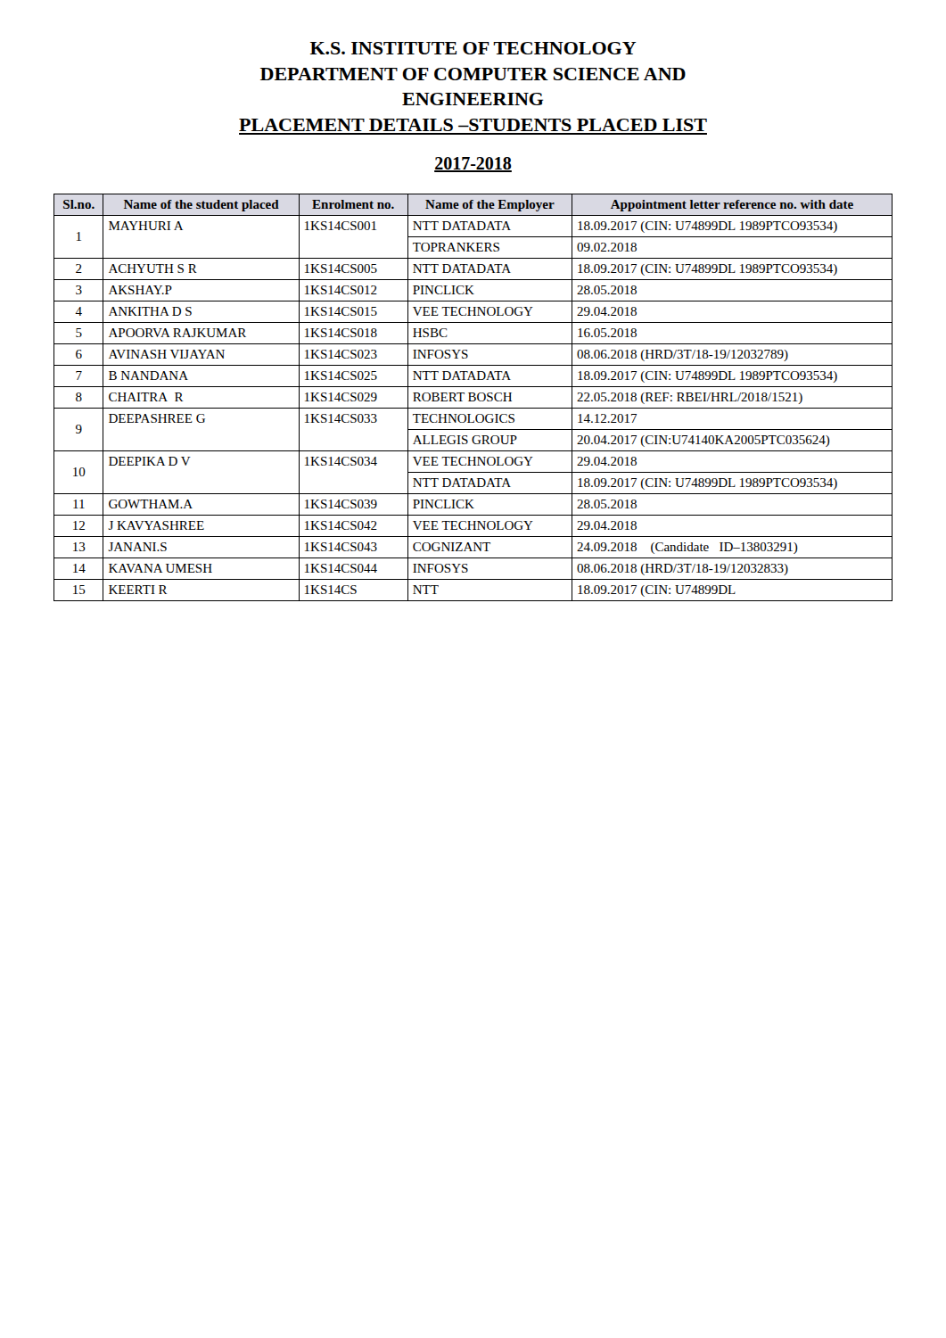K.S. INSTITUTE OF TECHNOLOGY
DEPARTMENT OF COMPUTER SCIENCE AND
ENGINEERING
PLACEMENT DETAILS –STUDENTS PLACED LIST
2017-2018
| Sl.no. | Name of the student placed | Enrolment no. | Name of the Employer | Appointment letter reference no. with date |
| --- | --- | --- | --- | --- |
| 1 | MAYHURI A | 1KS14CS001 | NTT DATADATA | 18.09.2017 (CIN: U74899DL 1989PTCO93534) |
| TOPRANKERS | 09.02.2018 |
| 2 | ACHYUTH S R | 1KS14CS005 | NTT DATADATA | 18.09.2017 (CIN: U74899DL 1989PTCO93534) |
| 3 | AKSHAY.P | 1KS14CS012 | PINCLICK | 28.05.2018 |
| 4 | ANKITHA D S | 1KS14CS015 | VEE TECHNOLOGY | 29.04.2018 |
| 5 | APOORVA RAJKUMAR | 1KS14CS018 | HSBC | 16.05.2018 |
| 6 | AVINASH VIJAYAN | 1KS14CS023 | INFOSYS | 08.06.2018 (HRD/3T/18-19/12032789) |
| 7 | B NANDANA | 1KS14CS025 | NTT DATADATA | 18.09.2017 (CIN: U74899DL 1989PTCO93534) |
| 8 | CHAITRA R | 1KS14CS029 | ROBERT BOSCH | 22.05.2018 (REF: RBEI/HRL/2018/1521) |
| 9 | DEEPASHREE G | 1KS14CS033 | TECHNOLOGICS | 14.12.2017 |
| ALLEGIS GROUP | 20.04.2017 (CIN:U74140KA2005PTC035624) |
| 10 | DEEPIKA D V | 1KS14CS034 | VEE TECHNOLOGY | 29.04.2018 |
| NTT DATADATA | 18.09.2017 (CIN: U74899DL 1989PTCO93534) |
| 11 | GOWTHAM.A | 1KS14CS039 | PINCLICK | 28.05.2018 |
| 12 | J KAVYASHREE | 1KS14CS042 | VEE TECHNOLOGY | 29.04.2018 |
| 13 | JANANI.S | 1KS14CS043 | COGNIZANT | 24.09.2018 (Candidate ID–13803291) |
| 14 | KAVANA UMESH | 1KS14CS044 | INFOSYS | 08.06.2018 (HRD/3T/18-19/12032833) |
| 15 | KEERTI R | 1KS14CS | NTT | 18.09.2017 (CIN: U74899DL |